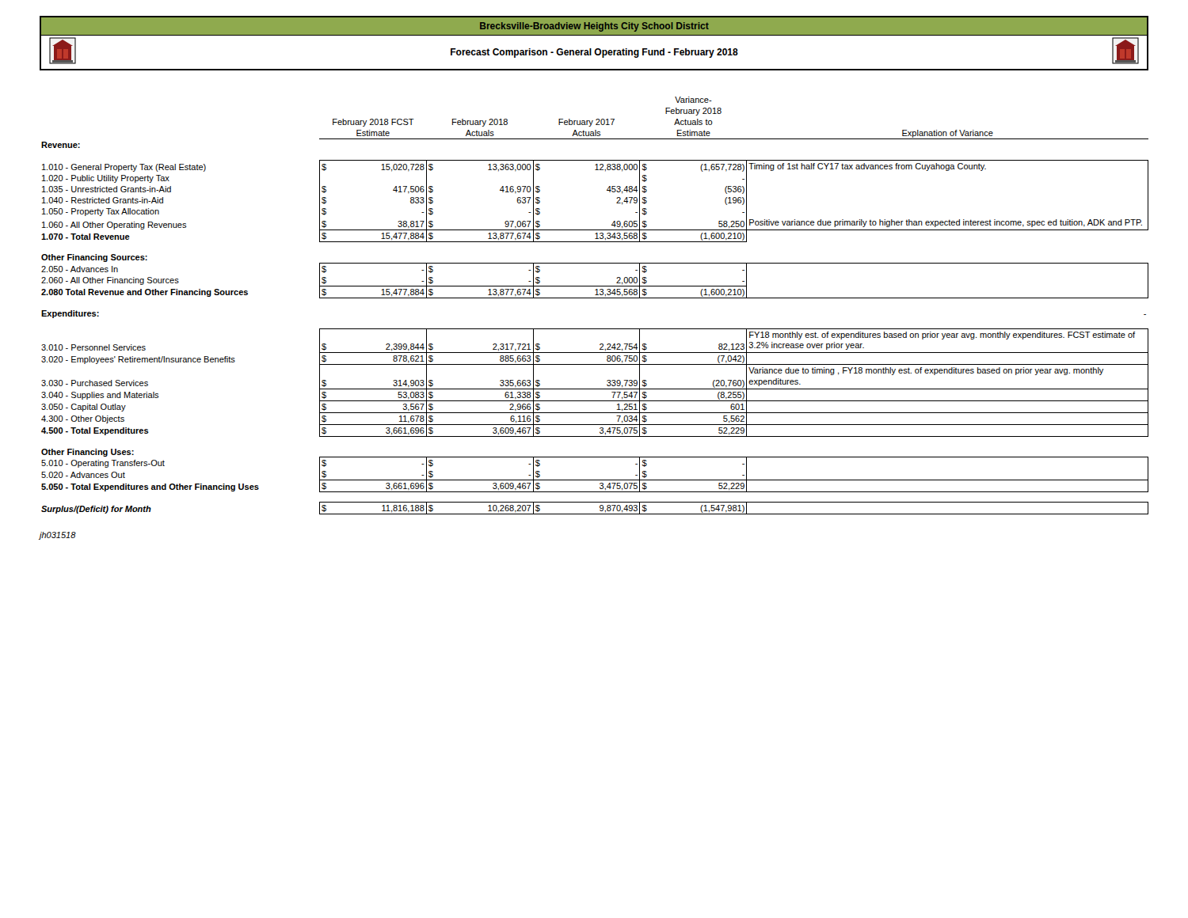Brecksville-Broadview Heights City School District
Forecast Comparison - General Operating Fund - February 2018
| | | | | Variance- | |
| | | | | February 2018 | |
| | February 2018 FCST | February 2018 | February 2017 | Actuals to | |
| | Estimate | Actuals | Actuals | Estimate | Explanation of Variance |
| Revenue: | |
| 1.010 - General Property Tax (Real Estate) | $ | 15,020,728 | $ | 13,363,000 | $ | 12,838,000 | $ | (1,657,728) | Timing of 1st half CY17 tax advances from Cuyahoga County. |
| 1.020 - Public Utility Property Tax | | | | | | | $ | - | |
| 1.035 - Unrestricted Grants-in-Aid | $ | 417,506 | $ | 416,970 | $ | 453,484 | $ | (536) | |
| 1.040 - Restricted Grants-in-Aid | $ | 833 | $ | 637 | $ | 2,479 | $ | (196) | |
| 1.050 - Property Tax Allocation | $ | - | $ | - | $ | - | $ | - | |
| 1.060 - All Other Operating Revenues | $ | 38,817 | $ | 97,067 | $ | 49,605 | $ | 58,250 | Positive variance due primarily to higher than expected interest income, spec ed tuition, ADK and PTP. |
| 1.070 - Total Revenue | $ | 15,477,884 | $ | 13,877,674 | $ | 13,343,568 | $ | (1,600,210) | |
| Other Financing Sources: | |
| 2.050 - Advances In | $ | - | $ | - | $ | - | $ | - | |
| 2.060 - All Other Financing Sources | $ | - | $ | - | $ | 2,000 | $ | - | |
| 2.080 Total Revenue and Other Financing Sources | $ | 15,477,884 | $ | 13,877,674 | $ | 13,345,568 | $ | (1,600,210) | |
| Expenditures: | | - |
| 3.010 - Personnel Services | $ | 2,399,844 | $ | 2,317,721 | $ | 2,242,754 | $ | 82,123 | FY18 monthly est. of expenditures based on prior year avg. monthly expenditures. FCST estimate of 3.2% increase over prior year. |
| 3.020 - Employees' Retirement/Insurance Benefits | $ | 878,621 | $ | 885,663 | $ | 806,750 | $ | (7,042) | |
| 3.030 - Purchased Services | $ | 314,903 | $ | 335,663 | $ | 339,739 | $ | (20,760) | Variance due to timing , FY18 monthly est. of expenditures based on prior year avg. monthly expenditures. |
| 3.040 - Supplies and Materials | $ | 53,083 | $ | 61,338 | $ | 77,547 | $ | (8,255) | |
| 3.050 - Capital Outlay | $ | 3,567 | $ | 2,966 | $ | 1,251 | $ | 601 | |
| 4.300 - Other Objects | $ | 11,678 | $ | 6,116 | $ | 7,034 | $ | 5,562 | |
| 4.500 - Total Expenditures | $ | 3,661,696 | $ | 3,609,467 | $ | 3,475,075 | $ | 52,229 | |
| Other Financing Uses: | |
| 5.010 - Operating Transfers-Out | $ | - | $ | - | $ | - | $ | - | |
| 5.020 - Advances Out | $ | - | $ | - | $ | - | $ | - | |
| 5.050 - Total Expenditures and Other Financing Uses | $ | 3,661,696 | $ | 3,609,467 | $ | 3,475,075 | $ | 52,229 | |
| Surplus/(Deficit) for Month | $ | 11,816,188 | $ | 10,268,207 | $ | 9,870,493 | $ | (1,547,981) | |
jh031518